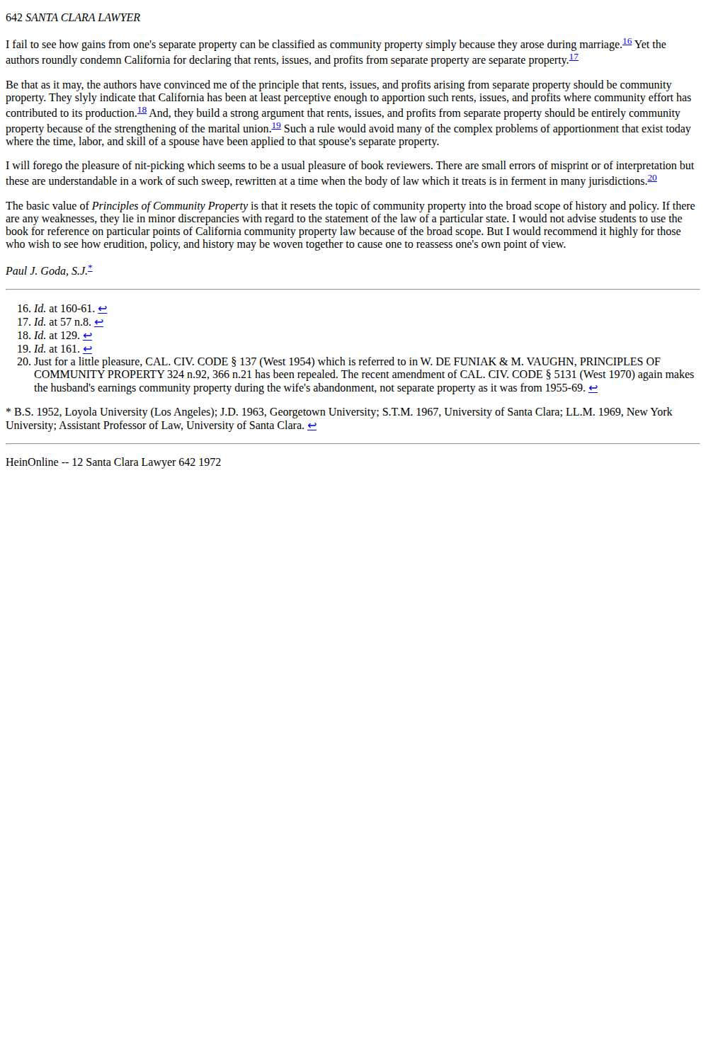642 SANTA CLARA LAWYER
I fail to see how gains from one's separate property can be classified as community property simply because they arose during marriage.16 Yet the authors roundly condemn California for declaring that rents, issues, and profits from separate property are separate property.17
Be that as it may, the authors have convinced me of the principle that rents, issues, and profits arising from separate property should be community property. They slyly indicate that California has been at least perceptive enough to apportion such rents, issues, and profits where community effort has contributed to its production.18 And, they build a strong argument that rents, issues, and profits from separate property should be entirely community property because of the strengthening of the marital union.19 Such a rule would avoid many of the complex problems of apportionment that exist today where the time, labor, and skill of a spouse have been applied to that spouse's separate property.
I will forego the pleasure of nit-picking which seems to be a usual pleasure of book reviewers. There are small errors of misprint or of interpretation but these are understandable in a work of such sweep, rewritten at a time when the body of law which it treats is in ferment in many jurisdictions.20
The basic value of Principles of Community Property is that it resets the topic of community property into the broad scope of history and policy. If there are any weaknesses, they lie in minor discrepancies with regard to the statement of the law of a particular state. I would not advise students to use the book for reference on particular points of California community property law because of the broad scope. But I would recommend it highly for those who wish to see how erudition, policy, and history may be woven together to cause one to reassess one's own point of view.
Paul J. Goda, S.J.*
Id. at 160-61. ↩
Id. at 57 n.8. ↩
Id. at 129. ↩
Id. at 161. ↩
Just for a little pleasure, CAL. CIV. CODE § 137 (West 1954) which is referred to in W. DE FUNIAK & M. VAUGHN, PRINCIPLES OF COMMUNITY PROPERTY 324 n.92, 366 n.21 has been repealed. The recent amendment of CAL. CIV. CODE § 5131 (West 1970) again makes the husband's earnings community property during the wife's abandonment, not separate property as it was from 1955-69. ↩
* B.S. 1952, Loyola University (Los Angeles); J.D. 1963, Georgetown University; S.T.M. 1967, University of Santa Clara; LL.M. 1969, New York University; Assistant Professor of Law, University of Santa Clara. ↩
HeinOnline -- 12 Santa Clara Lawyer 642 1972